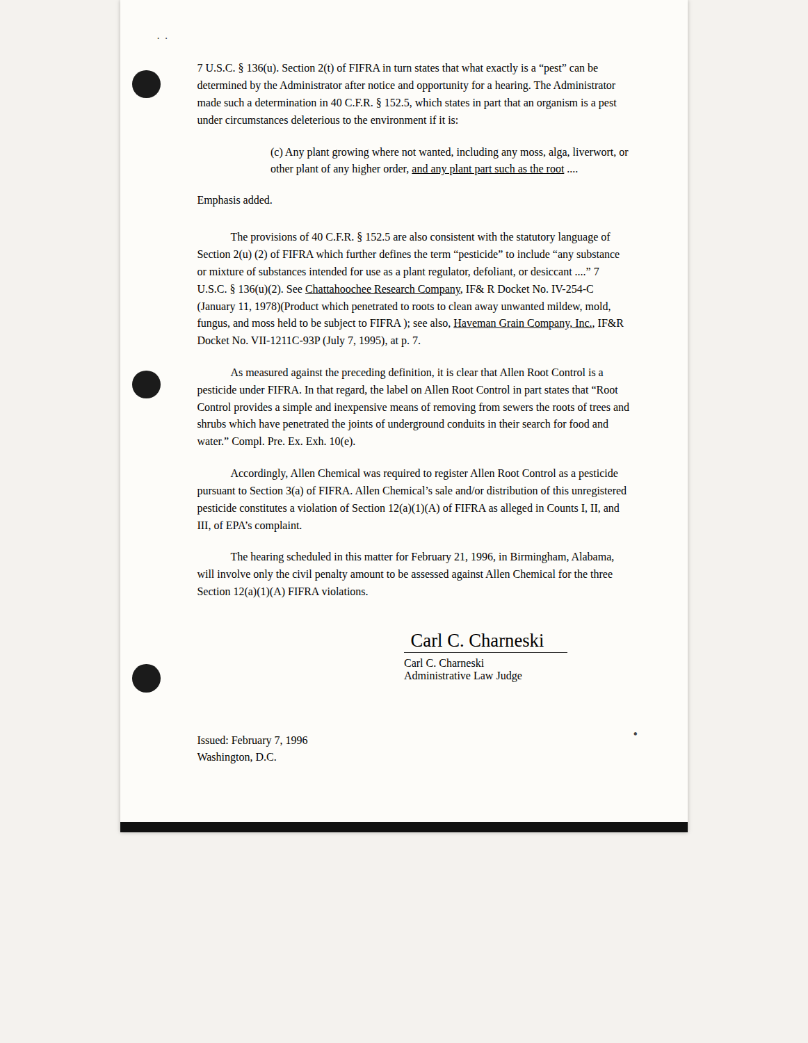. .
7 U.S.C. § 136(u). Section 2(t) of FIFRA in turn states that what exactly is a “pest” can be determined by the Administrator after notice and opportunity for a hearing. The Administrator made such a determination in 40 C.F.R. § 152.5, which states in part that an organism is a pest under circumstances deleterious to the environment if it is:
(c) Any plant growing where not wanted, including any moss, alga, liverwort, or other plant of any higher order, and any plant part such as the root ....
Emphasis added.
The provisions of 40 C.F.R. § 152.5 are also consistent with the statutory language of Section 2(u) (2) of FIFRA which further defines the term “pesticide” to include “any substance or mixture of substances intended for use as a plant regulator, defoliant, or desiccant ....” 7 U.S.C. § 136(u)(2). See Chattahoochee Research Company, IF& R Docket No. IV-254-C (January 11, 1978)(Product which penetrated to roots to clean away unwanted mildew, mold, fungus, and moss held to be subject to FIFRA ); see also, Haveman Grain Company, Inc., IF&R Docket No. VII-1211C-93P (July 7, 1995), at p. 7.
As measured against the preceding definition, it is clear that Allen Root Control is a pesticide under FIFRA. In that regard, the label on Allen Root Control in part states that “Root Control provides a simple and inexpensive means of removing from sewers the roots of trees and shrubs which have penetrated the joints of underground conduits in their search for food and water.” Compl. Pre. Ex. Exh. 10(e).
Accordingly, Allen Chemical was required to register Allen Root Control as a pesticide pursuant to Section 3(a) of FIFRA. Allen Chemical’s sale and/or distribution of this unregistered pesticide constitutes a violation of Section 12(a)(1)(A) of FIFRA as alleged in Counts I, II, and III, of EPA’s complaint.
The hearing scheduled in this matter for February 21, 1996, in Birmingham, Alabama, will involve only the civil penalty amount to be assessed against Allen Chemical for the three Section 12(a)(1)(A) FIFRA violations.
Carl C. Charneski
Carl C. Charneski
Administrative Law Judge
Issued: February 7, 1996
Washington, D.C.
•